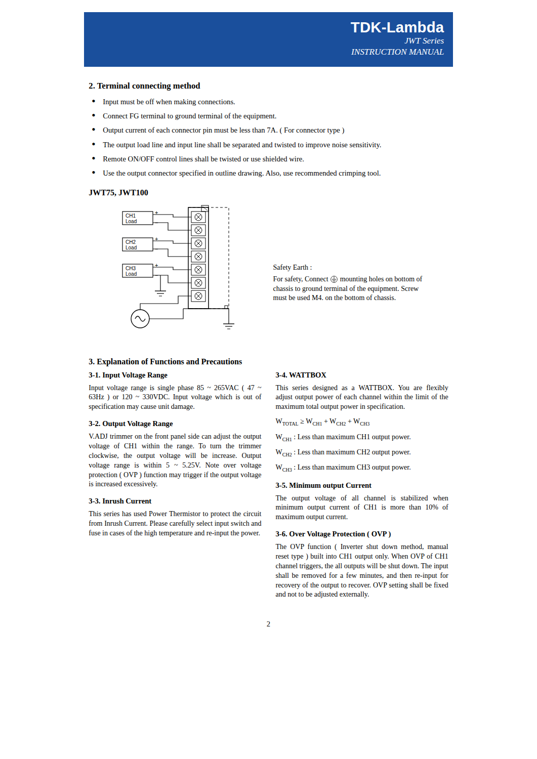TDK-Lambda
JWT Series
INSTRUCTION MANUAL
2. Terminal connecting method
Input must be off when making connections.
Connect FG terminal to ground terminal of the equipment.
Output current of each connector pin must be less than 7A. ( For connector type )
The output load line and input line shall be separated and twisted to improve noise sensitivity.
Remote ON/OFF control lines shall be twisted or use shielded wire.
Use the output connector specified in outline drawing. Also, use recommended crimping tool.
JWT75, JWT100
CH1 Load + − CH2 Load + − CH3 Load + −
Safety Earth :
For safety, Connect mounting holes on bottom of chassis to ground terminal of the equipment. Screw must be used M4. on the bottom of chassis.
3. Explanation of Functions and Precautions
3-1. Input Voltage Range
Input voltage range is single phase 85 ~ 265VAC ( 47 ~ 63Hz ) or 120 ~ 330VDC. Input voltage which is out of specification may cause unit damage.
3-2. Output Voltage Range
V.ADJ trimmer on the front panel side can adjust the output voltage of CH1 within the range. To turn the trimmer clockwise, the output voltage will be increase. Output voltage range is within 5 ~ 5.25V. Note over voltage protection ( OVP ) function may trigger if the output voltage is increased excessively.
3-3. Inrush Current
This series has used Power Thermistor to protect the circuit from Inrush Current. Please carefully select input switch and fuse in cases of the high temperature and re-input the power.
3-4. WATTBOX
This series designed as a WATTBOX. You are flexibly adjust output power of each channel within the limit of the maximum total output power in specification.
WTOTAL ≥ WCH1 + WCH2 + WCH3
WCH1 : Less than maximum CH1 output power.
WCH2 : Less than maximum CH2 output power.
WCH3 : Less than maximum CH3 output power.
3-5. Minimum output Current
The output voltage of all channel is stabilized when minimum output current of CH1 is more than 10% of maximum output current.
3-6. Over Voltage Protection ( OVP )
The OVP function ( Inverter shut down method, manual reset type ) built into CH1 output only. When OVP of CH1 channel triggers, the all outputs will be shut down. The input shall be removed for a few minutes, and then re-input for recovery of the output to recover. OVP setting shall be fixed and not to be adjusted externally.
2